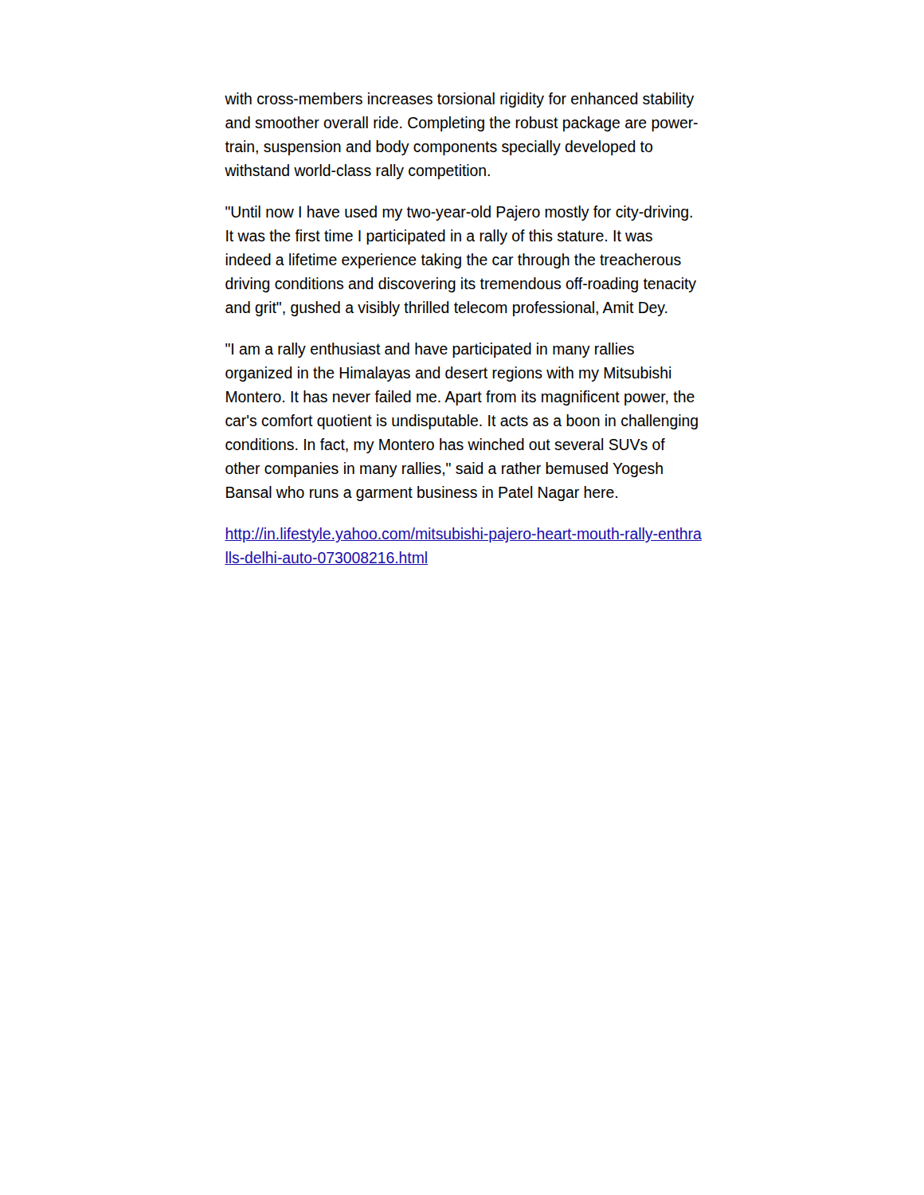with cross-members increases torsional rigidity for enhanced stability and smoother overall ride. Completing the robust package are power-train, suspension and body components specially developed to withstand world-class rally competition.
"Until now I have used my two-year-old Pajero mostly for city-driving. It was the first time I participated in a rally of this stature. It was indeed a lifetime experience taking the car through the treacherous driving conditions and discovering its tremendous off-roading tenacity and grit", gushed a visibly thrilled telecom professional, Amit Dey.
"I am a rally enthusiast and have participated in many rallies organized in the Himalayas and desert regions with my Mitsubishi Montero. It has never failed me. Apart from its magnificent power, the car's comfort quotient is undisputable. It acts as a boon in challenging conditions. In fact, my Montero has winched out several SUVs of other companies in many rallies," said a rather bemused Yogesh Bansal who runs a garment business in Patel Nagar here.
http://in.lifestyle.yahoo.com/mitsubishi-pajero-heart-mouth-rally-enthralls-delhi-auto-073008216.html